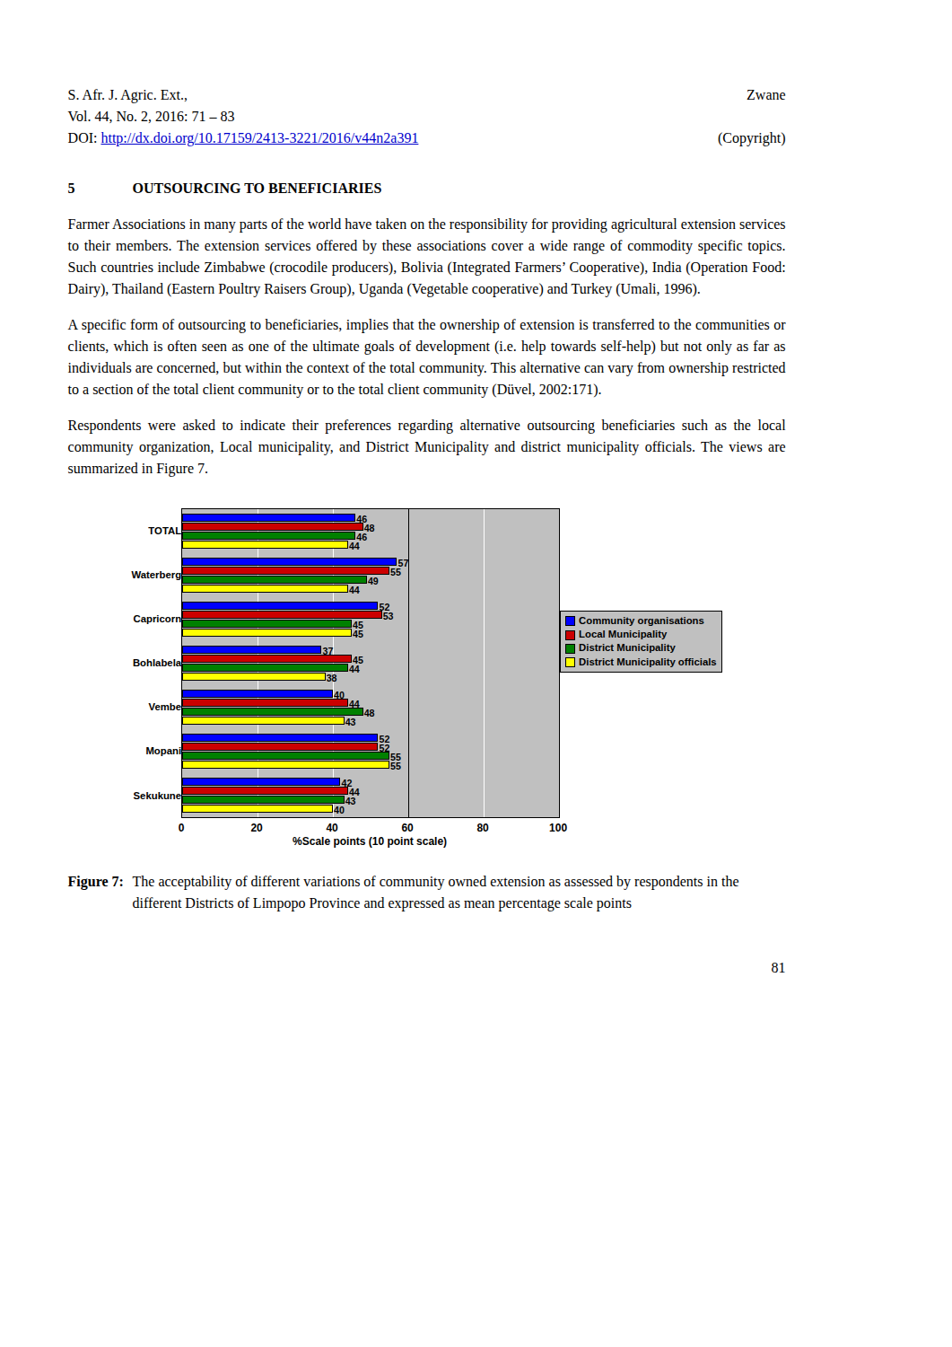S. Afr. J. Agric. Ext.,
Zwane
Vol. 44, No. 2, 2016: 71 – 83
DOI: http://dx.doi.org/10.17159/2413-3221/2016/v44n2a391
(Copyright)
5 OUTSOURCING TO BENEFICIARIES
Farmer Associations in many parts of the world have taken on the responsibility for providing agricultural extension services to their members. The extension services offered by these associations cover a wide range of commodity specific topics. Such countries include Zimbabwe (crocodile producers), Bolivia (Integrated Farmers’ Cooperative), India (Operation Food: Dairy), Thailand (Eastern Poultry Raisers Group), Uganda (Vegetable cooperative) and Turkey (Umali, 1996).
A specific form of outsourcing to beneficiaries, implies that the ownership of extension is transferred to the communities or clients, which is often seen as one of the ultimate goals of development (i.e. help towards self-help) but not only as far as individuals are concerned, but within the context of the total community. This alternative can vary from ownership restricted to a section of the total client community or to the total client community (Düvel, 2002:171).
Respondents were asked to indicate their preferences regarding alternative outsourcing beneficiaries such as the local community organization, Local municipality, and District Municipality and district municipality officials. The views are summarized in Figure 7.
| TOTAL | 46 48 46 44 | |
| Waterberg | 57 55 49 44 | |
| Capricorn | 52 53 45 45 | Community organisations Local Municipality District Municipality District Municipality officials |
| Bohlabela | 37 45 44 38 |
| Vembe | 40 44 48 43 | |
| Mopani | 52 52 55 55 | |
| Sekukune | 42 44 43 40 | |
| | 0 20 40 60 80 100 %Scale points (10 point scale) | |
| Figure 7: | The acceptability of different variations of community owned extension as assessed by respondents in the different Districts of Limpopo Province and expressed as mean percentage scale points |
81